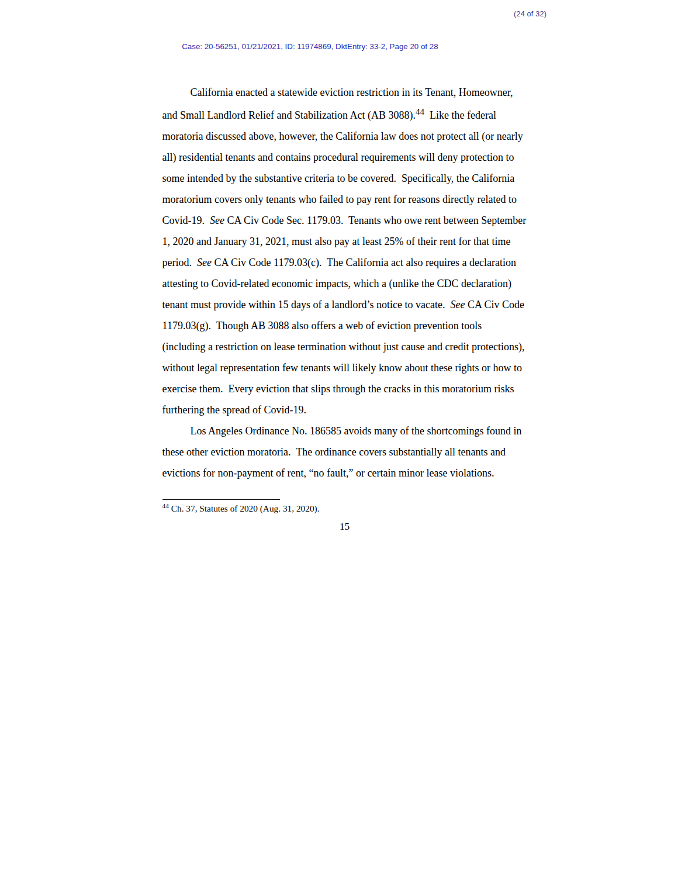(24 of 32)
Case: 20-56251, 01/21/2021, ID: 11974869, DktEntry: 33-2, Page 20 of 28
California enacted a statewide eviction restriction in its Tenant, Homeowner, and Small Landlord Relief and Stabilization Act (AB 3088).44 Like the federal moratoria discussed above, however, the California law does not protect all (or nearly all) residential tenants and contains procedural requirements will deny protection to some intended by the substantive criteria to be covered. Specifically, the California moratorium covers only tenants who failed to pay rent for reasons directly related to Covid-19. See CA Civ Code Sec. 1179.03. Tenants who owe rent between September 1, 2020 and January 31, 2021, must also pay at least 25% of their rent for that time period. See CA Civ Code 1179.03(c). The California act also requires a declaration attesting to Covid-related economic impacts, which a (unlike the CDC declaration) tenant must provide within 15 days of a landlord’s notice to vacate. See CA Civ Code 1179.03(g). Though AB 3088 also offers a web of eviction prevention tools (including a restriction on lease termination without just cause and credit protections), without legal representation few tenants will likely know about these rights or how to exercise them. Every eviction that slips through the cracks in this moratorium risks furthering the spread of Covid-19.
Los Angeles Ordinance No. 186585 avoids many of the shortcomings found in these other eviction moratoria. The ordinance covers substantially all tenants and evictions for non-payment of rent, “no fault,” or certain minor lease violations.
44 Ch. 37, Statutes of 2020 (Aug. 31, 2020).
15